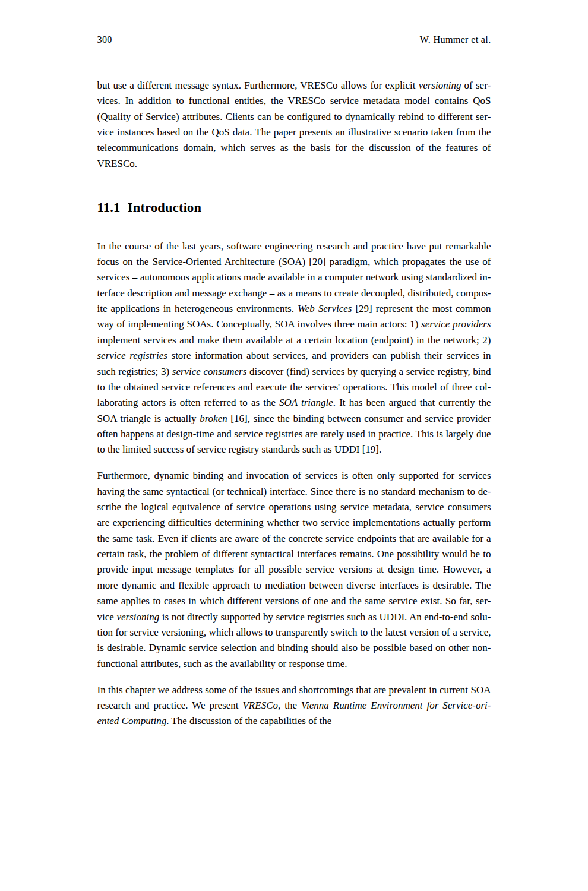300 W. Hummer et al.
but use a different message syntax. Furthermore, VRESCo allows for explicit versioning of services. In addition to functional entities, the VRESCo service metadata model contains QoS (Quality of Service) attributes. Clients can be configured to dynamically rebind to different service instances based on the QoS data. The paper presents an illustrative scenario taken from the telecommunications domain, which serves as the basis for the discussion of the features of VRESCo.
11.1 Introduction
In the course of the last years, software engineering research and practice have put remarkable focus on the Service-Oriented Architecture (SOA) [20] paradigm, which propagates the use of services – autonomous applications made available in a computer network using standardized interface description and message exchange – as a means to create decoupled, distributed, composite applications in heterogeneous environments. Web Services [29] represent the most common way of implementing SOAs. Conceptually, SOA involves three main actors: 1) service providers implement services and make them available at a certain location (endpoint) in the network; 2) service registries store information about services, and providers can publish their services in such registries; 3) service consumers discover (find) services by querying a service registry, bind to the obtained service references and execute the services' operations. This model of three collaborating actors is often referred to as the SOA triangle. It has been argued that currently the SOA triangle is actually broken [16], since the binding between consumer and service provider often happens at design-time and service registries are rarely used in practice. This is largely due to the limited success of service registry standards such as UDDI [19].
Furthermore, dynamic binding and invocation of services is often only supported for services having the same syntactical (or technical) interface. Since there is no standard mechanism to describe the logical equivalence of service operations using service metadata, service consumers are experiencing difficulties determining whether two service implementations actually perform the same task. Even if clients are aware of the concrete service endpoints that are available for a certain task, the problem of different syntactical interfaces remains. One possibility would be to provide input message templates for all possible service versions at design time. However, a more dynamic and flexible approach to mediation between diverse interfaces is desirable. The same applies to cases in which different versions of one and the same service exist. So far, service versioning is not directly supported by service registries such as UDDI. An end-to-end solution for service versioning, which allows to transparently switch to the latest version of a service, is desirable. Dynamic service selection and binding should also be possible based on other non-functional attributes, such as the availability or response time.
In this chapter we address some of the issues and shortcomings that are prevalent in current SOA research and practice. We present VRESCo, the Vienna Runtime Environment for Service-oriented Computing. The discussion of the capabilities of the